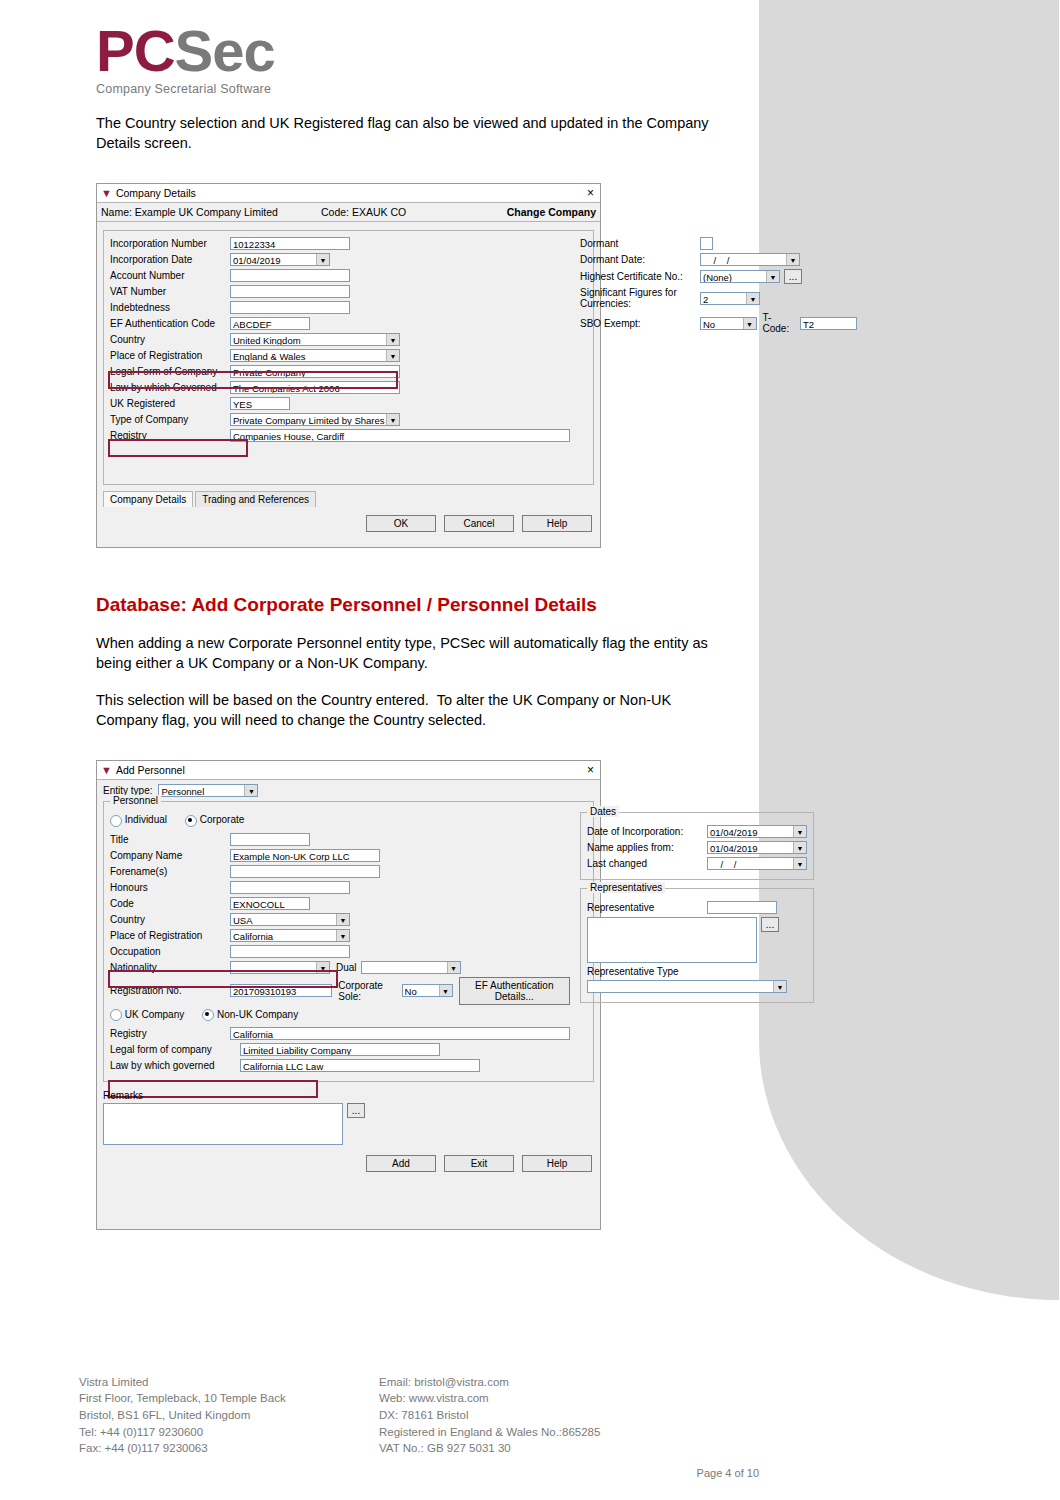PC Sec
Company Secretarial Software
The Country selection and UK Registered flag can also be viewed and updated in the Company Details screen.
▼ Company Details ×
Name: Example UK Company Limited
Code: EXAUK CO
Change Company
Incorporation Number 10122334
Incorporation Date 01/04/2019▼
Account Number
VAT Number
Indebtedness
EF Authentication Code ABCDEF
Country United Kingdom▼
Place of Registration England & Wales▼
Legal Form of Company Private Company
Law by which Governed The Companies Act 2006
UK Registered YES
Type of Company Private Company Limited by Shares▼
Registry Companies House, Cardiff
Dormant
Dormant Date:__/__/____▼
Highest Certificate No.:(None)▼...
Significant Figures for Currencies: 2▼
SBO Exempt: No▼T-Code: T2
Company Details
Trading and References
OK
Cancel
Help
Database: Add Corporate Personnel / Personnel Details
When adding a new Corporate Personnel entity type, PCSec will automatically flag the entity as being either a UK Company or a Non-UK Company.
This selection will be based on the Country entered. To alter the UK Company or Non-UK Company flag, you will need to change the Country selected.
▼ Add Personnel ×
Entity type: Personnel▼
Personnel
Individual Corporate
Title
Company Name Example Non-UK Corp LLC
Forename(s)
Honours
Code EXNOCOLL
Country USA▼
Place of Registration California▼
Occupation
Nationality ▼ Dual ▼
Registration No. 201709310193 Corporate Sole: No▼ EF Authentication Details...
UK Company Non-UK Company
Registry California
Legal form of company Limited Liability Company
Law by which governed California LLC Law
Dates
Date of Incorporation: 01/04/2019▼
Name applies from: 01/04/2019▼
Last changed__/__/____▼
Representatives
Representative
...
Representative Type
▼
Remarks
...
Add
Exit
Help
Vistra Limited
First Floor, Templeback, 10 Temple Back
Bristol, BS1 6FL, United Kingdom
Tel: +44 (0)117 9230600
Fax: +44 (0)117 9230063
Email: bristol@vistra.com
Web: www.vistra.com
DX: 78161 Bristol
Registered in England & Wales No.:865285
VAT No.: GB 927 5031 30
Page 4 of 10